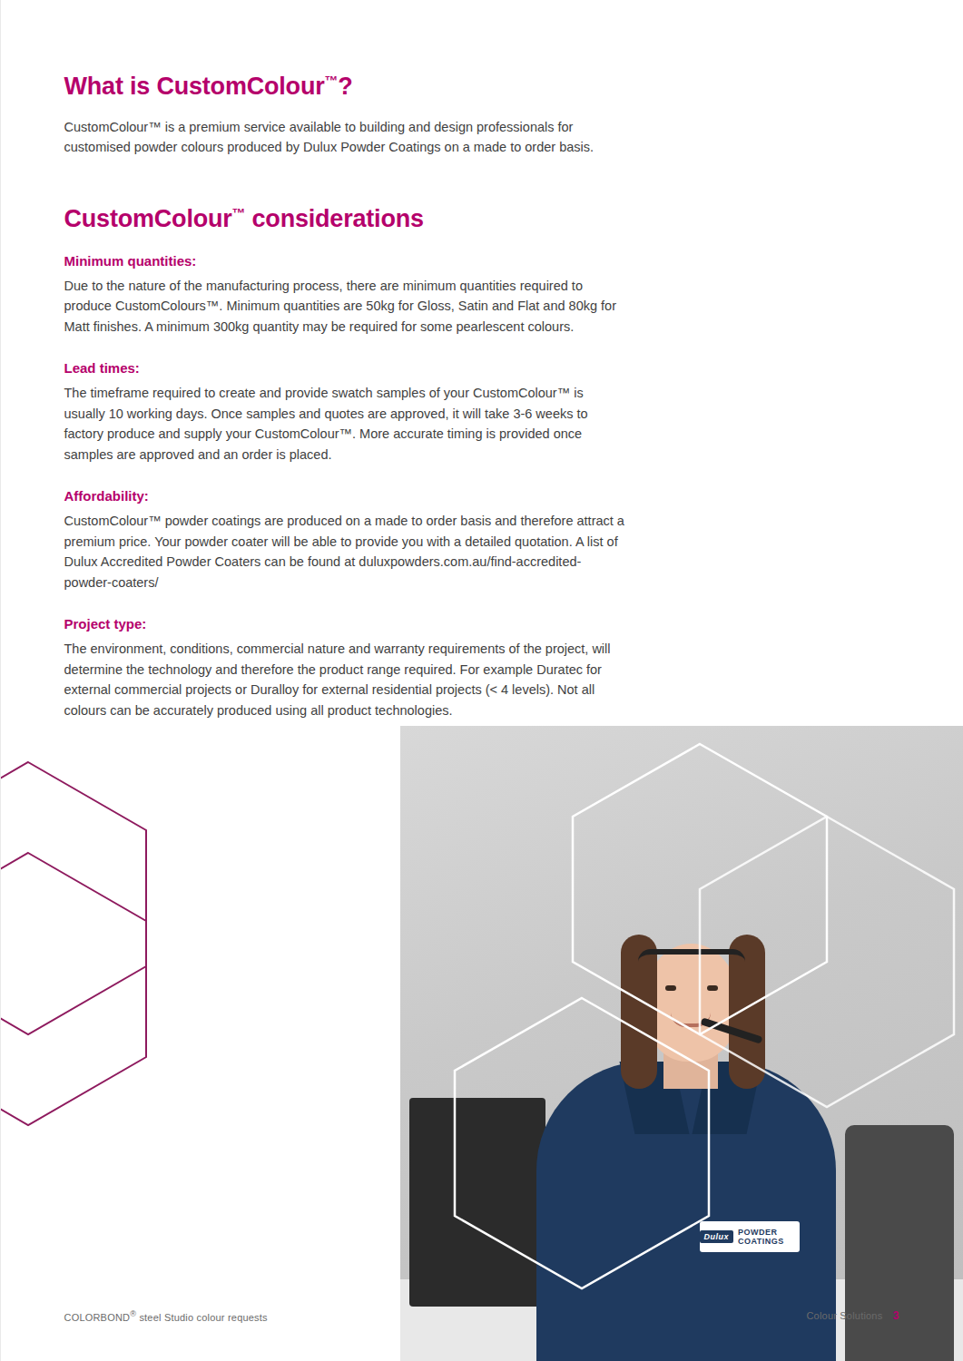What is CustomColour™?
CustomColour™ is a premium service available to building and design professionals for customised powder colours produced by Dulux Powder Coatings on a made to order basis.
CustomColour™ considerations
Minimum quantities:
Due to the nature of the manufacturing process, there are minimum quantities required to produce CustomColours™. Minimum quantities are 50kg for Gloss, Satin and Flat and 80kg for Matt finishes. A minimum 300kg quantity may be required for some pearlescent colours.
Lead times:
The timeframe required to create and provide swatch samples of your CustomColour™ is usually 10 working days. Once samples and quotes are approved, it will take 3-6 weeks to factory produce and supply your CustomColour™. More accurate timing is provided once samples are approved and an order is placed.
Affordability:
CustomColour™ powder coatings are produced on a made to order basis and therefore attract a premium price. Your powder coater will be able to provide you with a detailed quotation. A list of Dulux Accredited Powder Coaters can be found at duluxpowders.com.au/find-accredited-powder-coaters/
Project type:
The environment, conditions, commercial nature and warranty requirements of the project, will determine the technology and therefore the product range required. For example Duratec for external commercial projects or Duralloy for external residential projects (< 4 levels). Not all colours can be accurately produced using all product technologies.
Dulux POWDER COATINGS
COLORBOND® steel Studio colour requests
Colour Solutions 3